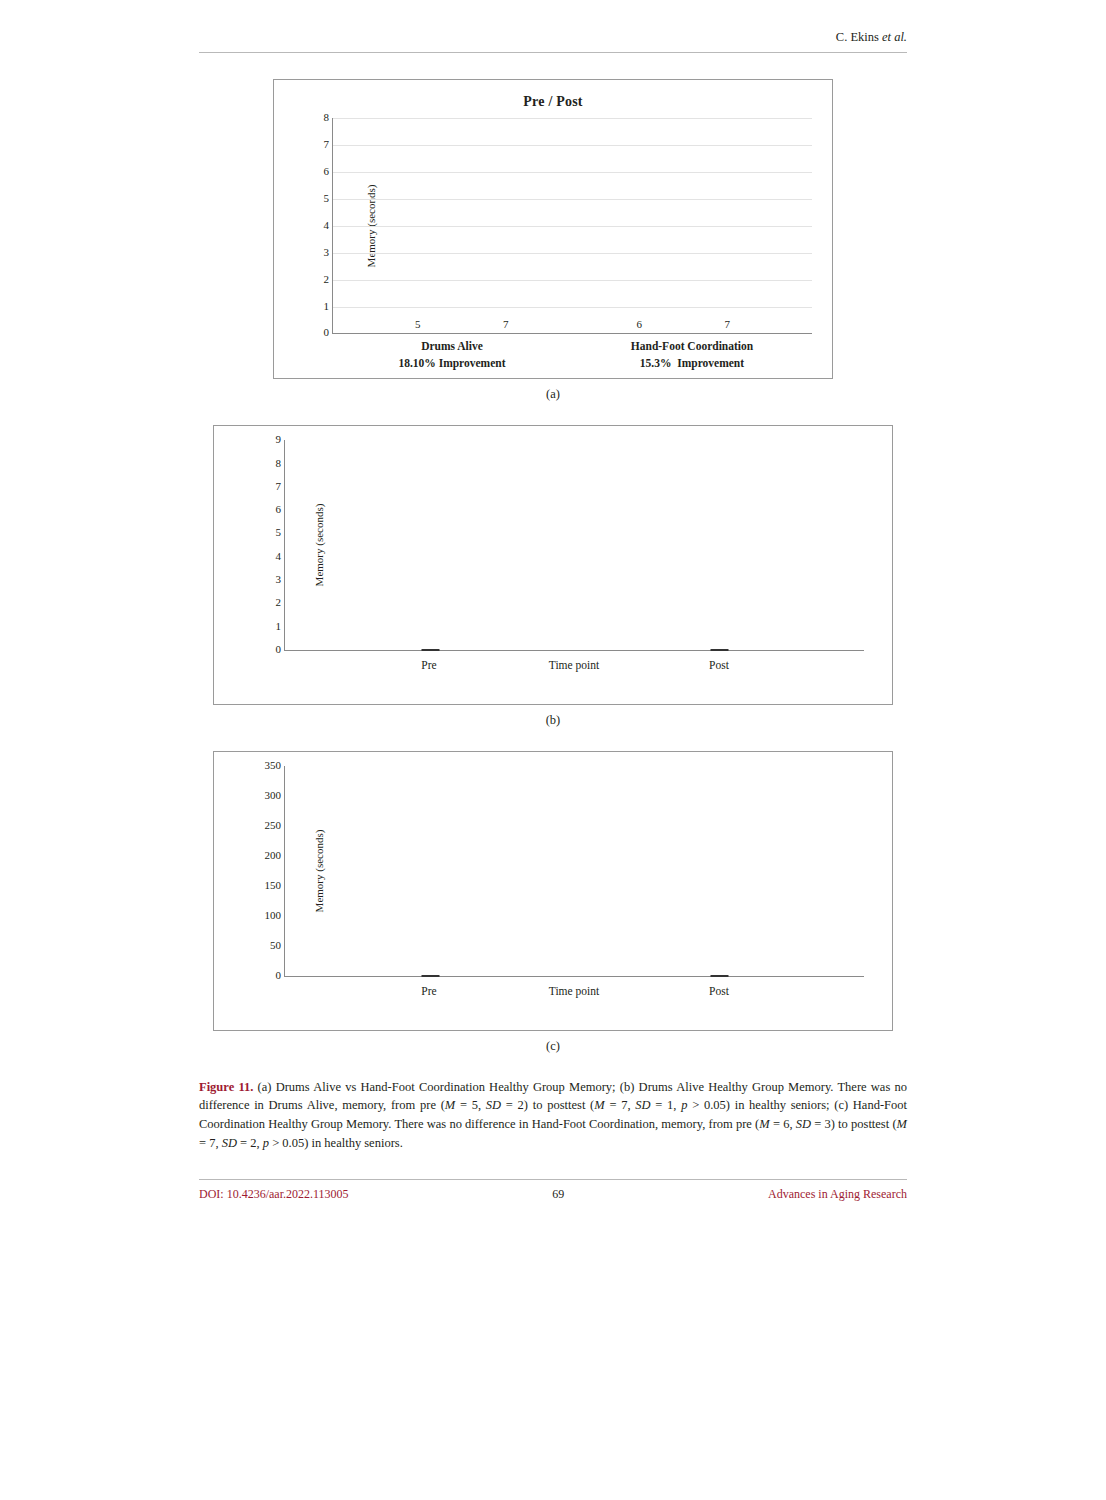C. Ekins et al.
Pre / Post
Memory (seconds)
8 7 6 5 4 3 2 1 0
5
7
6
7
Drums Alive18.10% Improvement
Hand-Foot Coordination15.3% Improvement
(a)
Memory (seconds)
9 8 7 6 5 4 3 2 1 0
Pre
Time point
Post
(b)
Memory (seconds)
350 300 250 200 150 100 50 0
Pre
Time point
Post
(c)
Figure 11. (a) Drums Alive vs Hand-Foot Coordination Healthy Group Memory; (b) Drums Alive Healthy Group Memory. There was no difference in Drums Alive, memory, from pre (M = 5, SD = 2) to posttest (M = 7, SD = 1, p > 0.05) in healthy seniors; (c) Hand-Foot Coordination Healthy Group Memory. There was no difference in Hand-Foot Coordination, memory, from pre (M = 6, SD = 3) to posttest (M = 7, SD = 2, p > 0.05) in healthy seniors.
DOI: 10.4236/aar.2022.113005 69 Advances in Aging Research